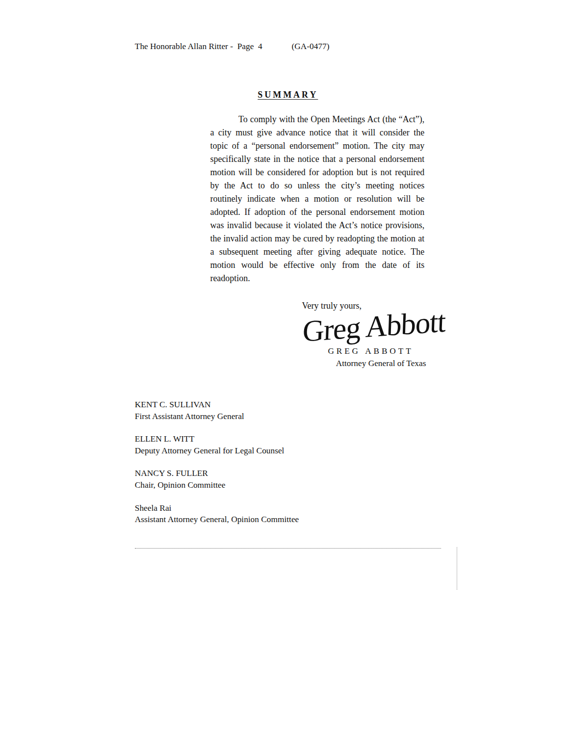The Honorable Allan Ritter - Page 4 (GA-0477)
SUMMARY
To comply with the Open Meetings Act (the “Act”), a city must give advance notice that it will consider the topic of a “personal endorsement” motion. The city may specifically state in the notice that a personal endorsement motion will be considered for adoption but is not required by the Act to do so unless the city’s meeting notices routinely indicate when a motion or resolution will be adopted. If adoption of the personal endorsement motion was invalid because it violated the Act’s notice provisions, the invalid action may be cured by readopting the motion at a subsequent meeting after giving adequate notice. The motion would be effective only from the date of its readoption.
Very truly yours,
Greg Abbott
GREG ABBOTT
Attorney General of Texas
KENT C. SULLIVAN
First Assistant Attorney General
ELLEN L. WITT
Deputy Attorney General for Legal Counsel
NANCY S. FULLER
Chair, Opinion Committee
Sheela Rai
Assistant Attorney General, Opinion Committee